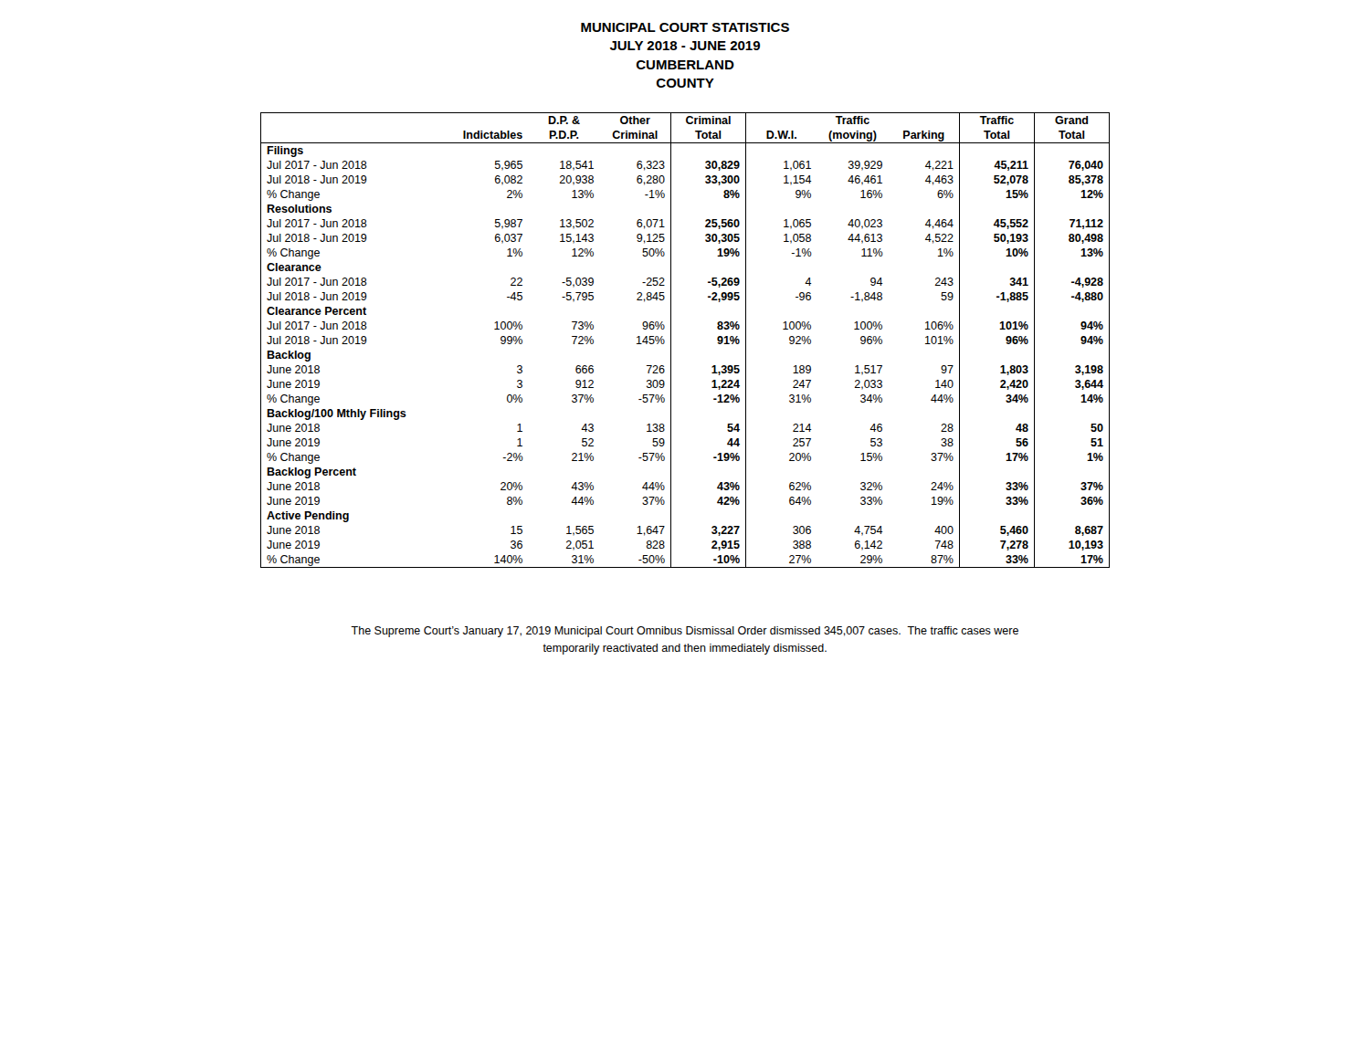MUNICIPAL COURT STATISTICS
JULY 2018 - JUNE 2019
CUMBERLAND
COUNTY
| | | D.P. & | Other | Criminal | Traffic | Traffic | Grand |
| --- | --- | --- | --- | --- | --- | --- | --- |
| | Indictables | P.D.P. | Criminal | Total | D.W.I. | (moving) | Parking | Total | Total |
| Filings | | | | | | | | | |
| Jul 2017 - Jun 2018 | 5,965 | 18,541 | 6,323 | 30,829 | 1,061 | 39,929 | 4,221 | 45,211 | 76,040 |
| Jul 2018 - Jun 2019 | 6,082 | 20,938 | 6,280 | 33,300 | 1,154 | 46,461 | 4,463 | 52,078 | 85,378 |
| % Change | 2% | 13% | -1% | 8% | 9% | 16% | 6% | 15% | 12% |
| Resolutions | | | | | | | | | |
| Jul 2017 - Jun 2018 | 5,987 | 13,502 | 6,071 | 25,560 | 1,065 | 40,023 | 4,464 | 45,552 | 71,112 |
| Jul 2018 - Jun 2019 | 6,037 | 15,143 | 9,125 | 30,305 | 1,058 | 44,613 | 4,522 | 50,193 | 80,498 |
| % Change | 1% | 12% | 50% | 19% | -1% | 11% | 1% | 10% | 13% |
| Clearance | | | | | | | | | |
| Jul 2017 - Jun 2018 | 22 | -5,039 | -252 | -5,269 | 4 | 94 | 243 | 341 | -4,928 |
| Jul 2018 - Jun 2019 | -45 | -5,795 | 2,845 | -2,995 | -96 | -1,848 | 59 | -1,885 | -4,880 |
| Clearance Percent | | | | | | | | | |
| Jul 2017 - Jun 2018 | 100% | 73% | 96% | 83% | 100% | 100% | 106% | 101% | 94% |
| Jul 2018 - Jun 2019 | 99% | 72% | 145% | 91% | 92% | 96% | 101% | 96% | 94% |
| Backlog | | | | | | | | | |
| June 2018 | 3 | 666 | 726 | 1,395 | 189 | 1,517 | 97 | 1,803 | 3,198 |
| June 2019 | 3 | 912 | 309 | 1,224 | 247 | 2,033 | 140 | 2,420 | 3,644 |
| % Change | 0% | 37% | -57% | -12% | 31% | 34% | 44% | 34% | 14% |
| Backlog/100 Mthly Filings | | | | | | | | | |
| June 2018 | 1 | 43 | 138 | 54 | 214 | 46 | 28 | 48 | 50 |
| June 2019 | 1 | 52 | 59 | 44 | 257 | 53 | 38 | 56 | 51 |
| % Change | -2% | 21% | -57% | -19% | 20% | 15% | 37% | 17% | 1% |
| Backlog Percent | | | | | | | | | |
| June 2018 | 20% | 43% | 44% | 43% | 62% | 32% | 24% | 33% | 37% |
| June 2019 | 8% | 44% | 37% | 42% | 64% | 33% | 19% | 33% | 36% |
| Active Pending | | | | | | | | | |
| June 2018 | 15 | 1,565 | 1,647 | 3,227 | 306 | 4,754 | 400 | 5,460 | 8,687 |
| June 2019 | 36 | 2,051 | 828 | 2,915 | 388 | 6,142 | 748 | 7,278 | 10,193 |
| % Change | 140% | 31% | -50% | -10% | 27% | 29% | 87% | 33% | 17% |
The Supreme Court’s January 17, 2019 Municipal Court Omnibus Dismissal Order dismissed 345,007 cases. The traffic cases were
temporarily reactivated and then immediately dismissed.